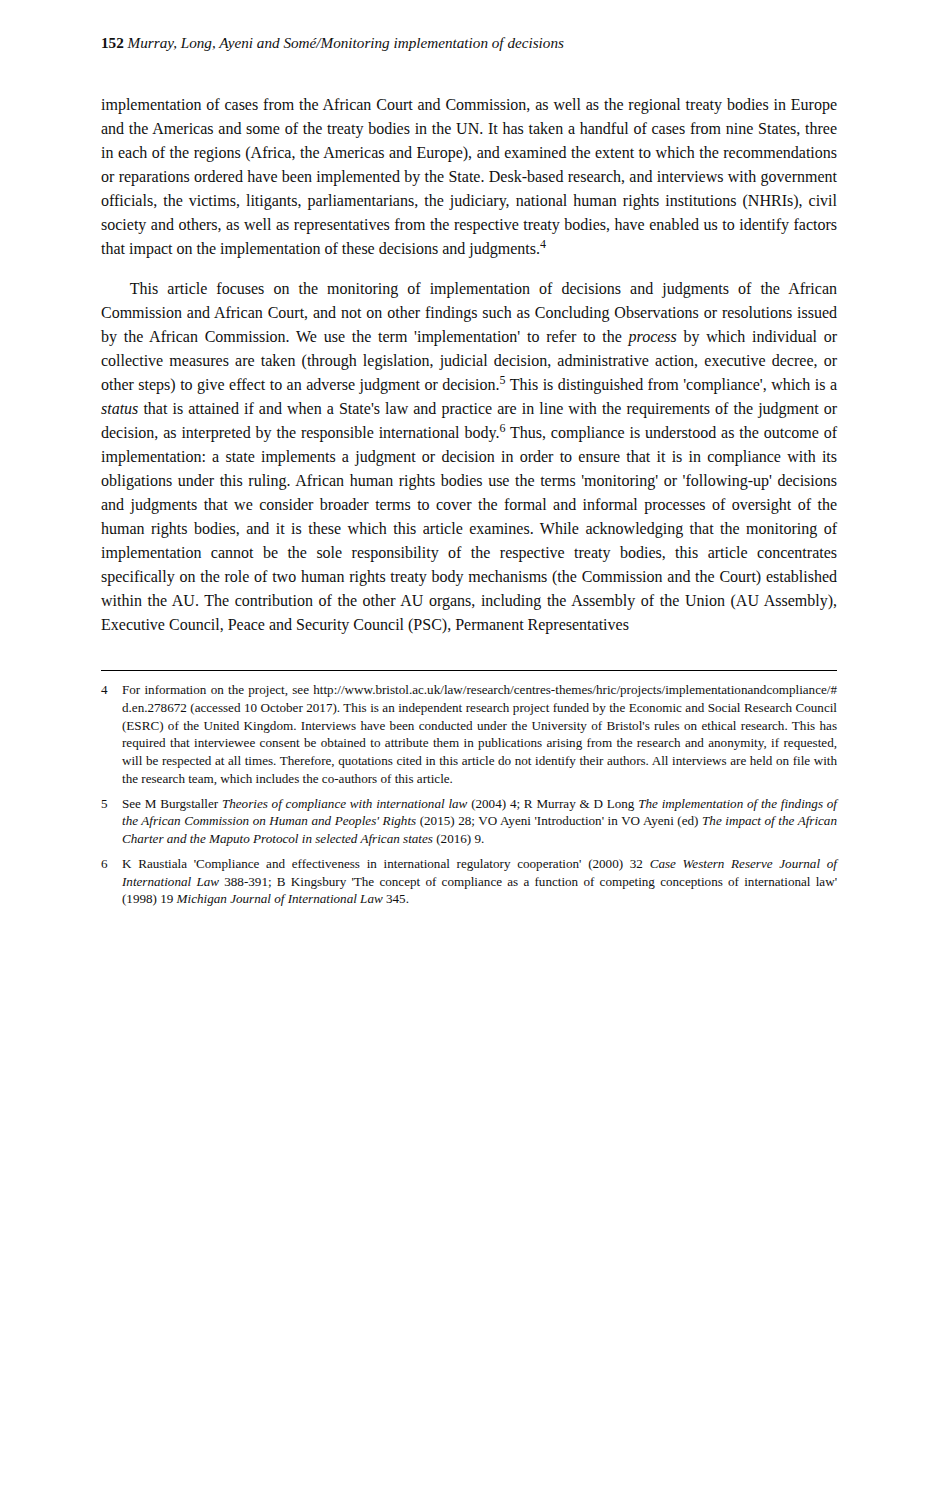152 Murray, Long, Ayeni and Somé/Monitoring implementation of decisions
implementation of cases from the African Court and Commission, as well as the regional treaty bodies in Europe and the Americas and some of the treaty bodies in the UN. It has taken a handful of cases from nine States, three in each of the regions (Africa, the Americas and Europe), and examined the extent to which the recommendations or reparations ordered have been implemented by the State. Desk-based research, and interviews with government officials, the victims, litigants, parliamentarians, the judiciary, national human rights institutions (NHRIs), civil society and others, as well as representatives from the respective treaty bodies, have enabled us to identify factors that impact on the implementation of these decisions and judgments.4
This article focuses on the monitoring of implementation of decisions and judgments of the African Commission and African Court, and not on other findings such as Concluding Observations or resolutions issued by the African Commission. We use the term 'implementation' to refer to the process by which individual or collective measures are taken (through legislation, judicial decision, administrative action, executive decree, or other steps) to give effect to an adverse judgment or decision.5 This is distinguished from 'compliance', which is a status that is attained if and when a State's law and practice are in line with the requirements of the judgment or decision, as interpreted by the responsible international body.6 Thus, compliance is understood as the outcome of implementation: a state implements a judgment or decision in order to ensure that it is in compliance with its obligations under this ruling. African human rights bodies use the terms 'monitoring' or 'following-up' decisions and judgments that we consider broader terms to cover the formal and informal processes of oversight of the human rights bodies, and it is these which this article examines. While acknowledging that the monitoring of implementation cannot be the sole responsibility of the respective treaty bodies, this article concentrates specifically on the role of two human rights treaty body mechanisms (the Commission and the Court) established within the AU. The contribution of the other AU organs, including the Assembly of the Union (AU Assembly), Executive Council, Peace and Security Council (PSC), Permanent Representatives
4 For information on the project, see http://www.bristol.ac.uk/law/research/centres-themes/hric/projects/implementationandcompliance/#d.en.278672 (accessed 10 October 2017). This is an independent research project funded by the Economic and Social Research Council (ESRC) of the United Kingdom. Interviews have been conducted under the University of Bristol's rules on ethical research. This has required that interviewee consent be obtained to attribute them in publications arising from the research and anonymity, if requested, will be respected at all times. Therefore, quotations cited in this article do not identify their authors. All interviews are held on file with the research team, which includes the co-authors of this article.
5 See M Burgstaller Theories of compliance with international law (2004) 4; R Murray & D Long The implementation of the findings of the African Commission on Human and Peoples' Rights (2015) 28; VO Ayeni 'Introduction' in VO Ayeni (ed) The impact of the African Charter and the Maputo Protocol in selected African states (2016) 9.
6 K Raustiala 'Compliance and effectiveness in international regulatory cooperation' (2000) 32 Case Western Reserve Journal of International Law 388-391; B Kingsbury 'The concept of compliance as a function of competing conceptions of international law' (1998) 19 Michigan Journal of International Law 345.